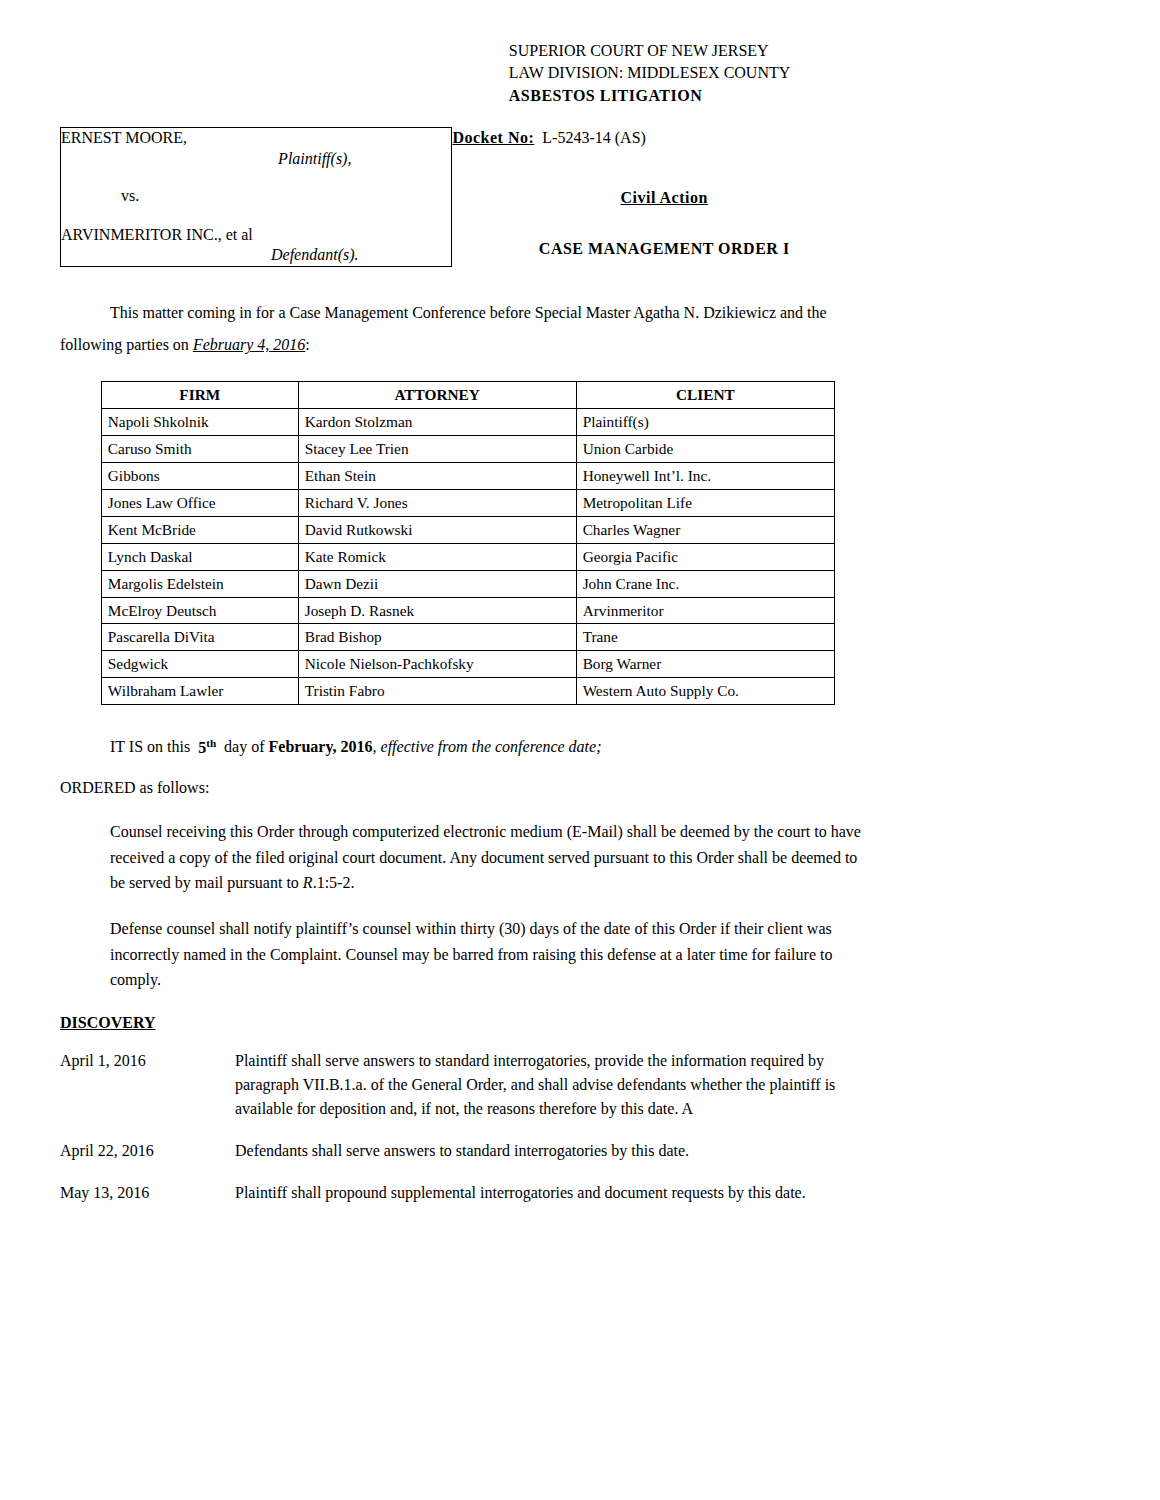SUPERIOR COURT OF NEW JERSEY LAW DIVISION: MIDDLESEX COUNTY ASBESTOS LITIGATION
| ERNEST MOORE, Plaintiff(s), vs. ARVINMERITOR INC., et al Defendant(s). | Docket No: L-5243-14 (AS) Civil Action CASE MANAGEMENT ORDER I |
This matter coming in for a Case Management Conference before Special Master Agatha N. Dzikiewicz and the following parties on February 4, 2016:
| FIRM | ATTORNEY | CLIENT |
| --- | --- | --- |
| Napoli Shkolnik | Kardon Stolzman | Plaintiff(s) |
| Caruso Smith | Stacey Lee Trien | Union Carbide |
| Gibbons | Ethan Stein | Honeywell Int’l. Inc. |
| Jones Law Office | Richard V. Jones | Metropolitan Life |
| Kent McBride | David Rutkowski | Charles Wagner |
| Lynch Daskal | Kate Romick | Georgia Pacific |
| Margolis Edelstein | Dawn Dezii | John Crane Inc. |
| McElroy Deutsch | Joseph D. Rasnek | Arvinmeritor |
| Pascarella DiVita | Brad Bishop | Trane |
| Sedgwick | Nicole Nielson-Pachkofsky | Borg Warner |
| Wilbraham Lawler | Tristin Fabro | Western Auto Supply Co. |
IT IS on this 5th day of February, 2016, effective from the conference date;
ORDERED as follows:
Counsel receiving this Order through computerized electronic medium (E-Mail) shall be deemed by the court to have received a copy of the filed original court document. Any document served pursuant to this Order shall be deemed to be served by mail pursuant to R.1:5-2.
Defense counsel shall notify plaintiff’s counsel within thirty (30) days of the date of this Order if their client was incorrectly named in the Complaint. Counsel may be barred from raising this defense at a later time for failure to comply.
DISCOVERY
| April 1, 2016 | Plaintiff shall serve answers to standard interrogatories, provide the information required by paragraph VII.B.1.a. of the General Order, and shall advise defendants whether the plaintiff is available for deposition and, if not, the reasons therefore by this date. A |
| April 22, 2016 | Defendants shall serve answers to standard interrogatories by this date. |
| May 13, 2016 | Plaintiff shall propound supplemental interrogatories and document requests by this date. |